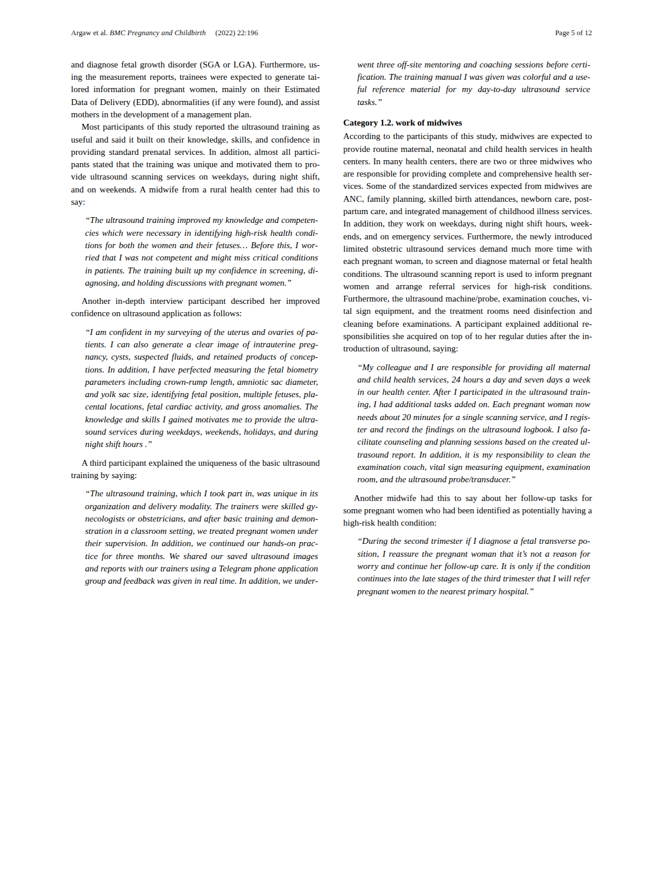Argaw et al. BMC Pregnancy and Childbirth (2022) 22:196
Page 5 of 12
and diagnose fetal growth disorder (SGA or LGA). Furthermore, using the measurement reports, trainees were expected to generate tailored information for pregnant women, mainly on their Estimated Data of Delivery (EDD), abnormalities (if any were found), and assist mothers in the development of a management plan.
Most participants of this study reported the ultrasound training as useful and said it built on their knowledge, skills, and confidence in providing standard prenatal services. In addition, almost all participants stated that the training was unique and motivated them to provide ultrasound scanning services on weekdays, during night shift, and on weekends. A midwife from a rural health center had this to say:
“The ultrasound training improved my knowledge and competencies which were necessary in identifying high-risk health conditions for both the women and their fetuses… Before this, I worried that I was not competent and might miss critical conditions in patients. The training built up my confidence in screening, diagnosing, and holding discussions with pregnant women.”
Another in-depth interview participant described her improved confidence on ultrasound application as follows:
“I am confident in my surveying of the uterus and ovaries of patients. I can also generate a clear image of intrauterine pregnancy, cysts, suspected fluids, and retained products of conceptions. In addition, I have perfected measuring the fetal biometry parameters including crown-rump length, amniotic sac diameter, and yolk sac size, identifying fetal position, multiple fetuses, placental locations, fetal cardiac activity, and gross anomalies. The knowledge and skills I gained motivates me to provide the ultrasound services during weekdays, weekends, holidays, and during night shift hours .”
A third participant explained the uniqueness of the basic ultrasound training by saying:
“The ultrasound training, which I took part in, was unique in its organization and delivery modality. The trainers were skilled gynecologists or obstetricians, and after basic training and demonstration in a classroom setting, we treated pregnant women under their supervision. In addition, we continued our hands-on practice for three months. We shared our saved ultrasound images and reports with our trainers using a Telegram phone application group and feedback was given in real time. In addition, we underwent three off-site mentoring and coaching sessions before certification. The training manual I was given was colorful and a useful reference material for my day-to-day ultrasound service tasks.”
Category 1.2. work of midwives
According to the participants of this study, midwives are expected to provide routine maternal, neonatal and child health services in health centers. In many health centers, there are two or three midwives who are responsible for providing complete and comprehensive health services. Some of the standardized services expected from midwives are ANC, family planning, skilled birth attendances, newborn care, postpartum care, and integrated management of childhood illness services. In addition, they work on weekdays, during night shift hours, weekends, and on emergency services. Furthermore, the newly introduced limited obstetric ultrasound services demand much more time with each pregnant woman, to screen and diagnose maternal or fetal health conditions. The ultrasound scanning report is used to inform pregnant women and arrange referral services for high-risk conditions. Furthermore, the ultrasound machine/probe, examination couches, vital sign equipment, and the treatment rooms need disinfection and cleaning before examinations. A participant explained additional responsibilities she acquired on top of to her regular duties after the introduction of ultrasound, saying:
“My colleague and I are responsible for providing all maternal and child health services, 24 hours a day and seven days a week in our health center. After I participated in the ultrasound training, I had additional tasks added on. Each pregnant woman now needs about 20 minutes for a single scanning service, and I register and record the findings on the ultrasound logbook. I also facilitate counseling and planning sessions based on the created ultrasound report. In addition, it is my responsibility to clean the examination couch, vital sign measuring equipment, examination room, and the ultrasound probe/transducer.”
Another midwife had this to say about her follow-up tasks for some pregnant women who had been identified as potentially having a high-risk health condition:
“During the second trimester if I diagnose a fetal transverse position, I reassure the pregnant woman that it’s not a reason for worry and continue her follow-up care. It is only if the condition continues into the late stages of the third trimester that I will refer pregnant women to the nearest primary hospital.”